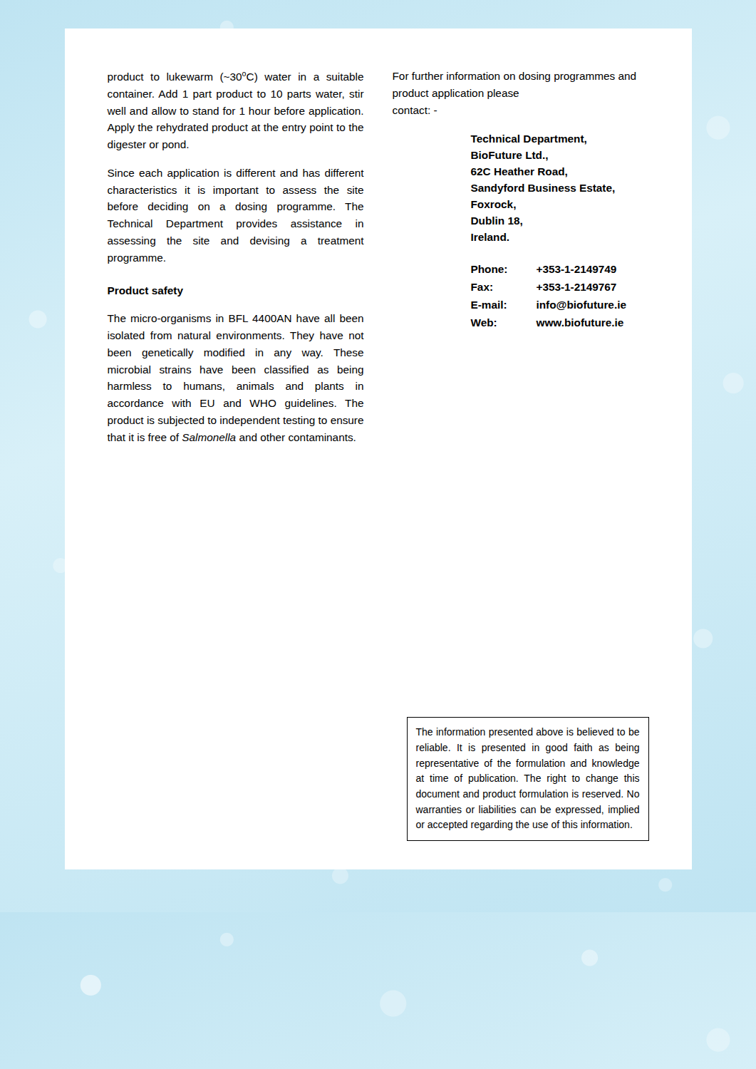product to lukewarm (~30oC) water in a suitable container. Add 1 part product to 10 parts water, stir well and allow to stand for 1 hour before application. Apply the rehydrated product at the entry point to the digester or pond.
Since each application is different and has different characteristics it is important to assess the site before deciding on a dosing programme. The Technical Department provides assistance in assessing the site and devising a treatment programme.
Product safety
The micro-organisms in BFL 4400AN have all been isolated from natural environments. They have not been genetically modified in any way. These microbial strains have been classified as being harmless to humans, animals and plants in accordance with EU and WHO guidelines. The product is subjected to independent testing to ensure that it is free of Salmonella and other contaminants.
For further information on dosing programmes and product application please
contact: -
Technical Department,
BioFuture Ltd.,
62C Heather Road,
Sandyford Business Estate,
Foxrock,
Dublin 18,
Ireland.
| Phone: | +353-1-2149749 |
| Fax: | +353-1-2149767 |
| E-mail: | info@biofuture.ie |
| Web: | www.biofuture.ie |
The information presented above is believed to be reliable. It is presented in good faith as being representative of the formulation and knowledge at time of publication. The right to change this document and product formulation is reserved. No warranties or liabilities can be expressed, implied or accepted regarding the use of this information.